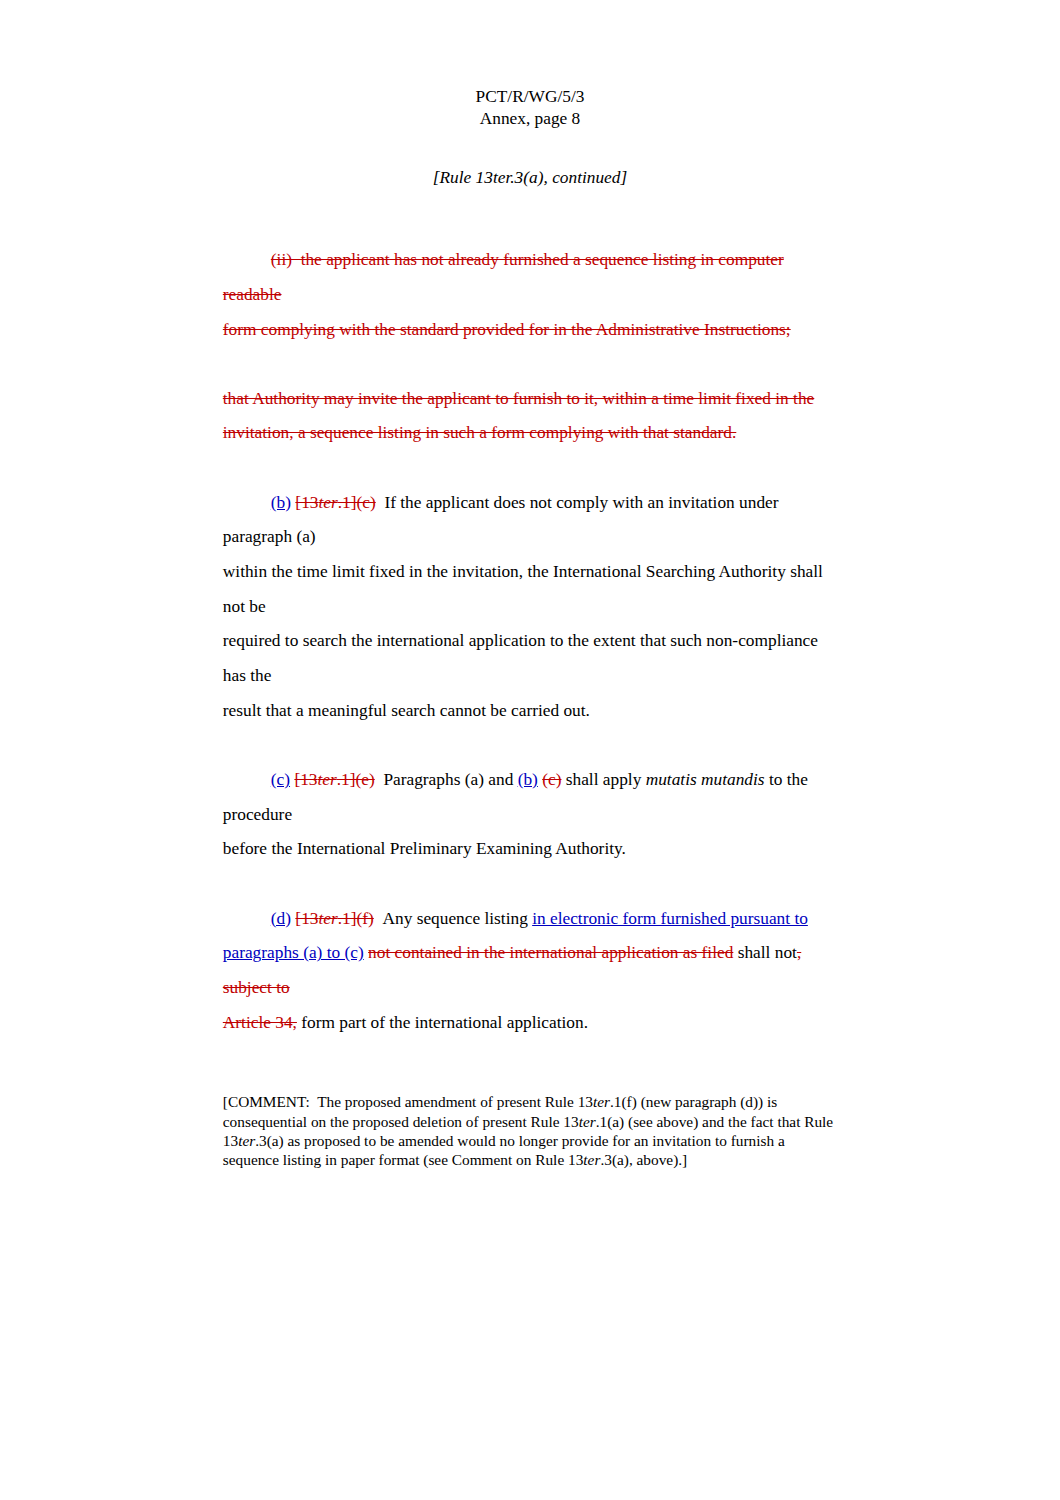PCT/R/WG/5/3
Annex, page 8
[Rule 13ter.3(a), continued]
(ii) the applicant has not already furnished a sequence listing in computer readable
form complying with the standard provided for in the Administrative Instructions;
that Authority may invite the applicant to furnish to it, within a time limit fixed in the
invitation, a sequence listing in such a form complying with that standard.
(b) [13ter.1](c) If the applicant does not comply with an invitation under paragraph (a)
within the time limit fixed in the invitation, the International Searching Authority shall not be
required to search the international application to the extent that such non-compliance has the
result that a meaningful search cannot be carried out.
(c) [13ter.1](e) Paragraphs (a) and (b) (c) shall apply mutatis mutandis to the procedure
before the International Preliminary Examining Authority.
(d) [13ter.1](f) Any sequence listing in electronic form furnished pursuant to
paragraphs (a) to (c) not contained in the international application as filed shall not, subject to
Article 34, form part of the international application.
[COMMENT: The proposed amendment of present Rule 13ter.1(f) (new paragraph (d)) is consequential on the proposed deletion of present Rule 13ter.1(a) (see above) and the fact that Rule 13ter.3(a) as proposed to be amended would no longer provide for an invitation to furnish a sequence listing in paper format (see Comment on Rule 13ter.3(a), above).]